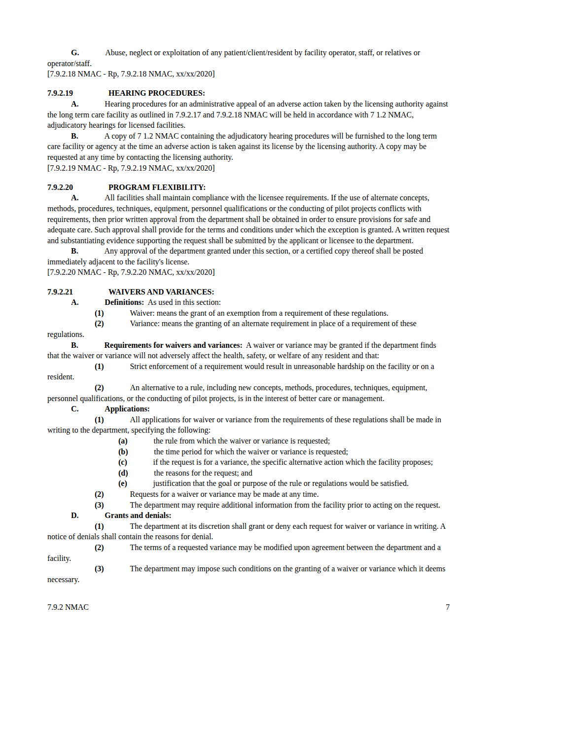G. Abuse, neglect or exploitation of any patient/client/resident by facility operator, staff, or relatives or operator/staff.
[7.9.2.18 NMAC - Rp, 7.9.2.18 NMAC, xx/xx/2020]
7.9.2.19 HEARING PROCEDURES:
A. Hearing procedures for an administrative appeal of an adverse action taken by the licensing authority against the long term care facility as outlined in 7.9.2.17 and 7.9.2.18 NMAC will be held in accordance with 7 1.2 NMAC, adjudicatory hearings for licensed facilities.
B. A copy of 7 1.2 NMAC containing the adjudicatory hearing procedures will be furnished to the long term care facility or agency at the time an adverse action is taken against its license by the licensing authority. A copy may be requested at any time by contacting the licensing authority.
[7.9.2.19 NMAC - Rp, 7.9.2.19 NMAC, xx/xx/2020]
7.9.2.20 PROGRAM FLEXIBILITY:
A. All facilities shall maintain compliance with the licensee requirements. If the use of alternate concepts, methods, procedures, techniques, equipment, personnel qualifications or the conducting of pilot projects conflicts with requirements, then prior written approval from the department shall be obtained in order to ensure provisions for safe and adequate care. Such approval shall provide for the terms and conditions under which the exception is granted. A written request and substantiating evidence supporting the request shall be submitted by the applicant or licensee to the department.
B. Any approval of the department granted under this section, or a certified copy thereof shall be posted immediately adjacent to the facility's license.
[7.9.2.20 NMAC - Rp, 7.9.2.20 NMAC, xx/xx/2020]
7.9.2.21 WAIVERS AND VARIANCES:
A. Definitions: As used in this section:
(1) Waiver: means the grant of an exemption from a requirement of these regulations.
(2) Variance: means the granting of an alternate requirement in place of a requirement of these regulations.
B. Requirements for waivers and variances: A waiver or variance may be granted if the department finds that the waiver or variance will not adversely affect the health, safety, or welfare of any resident and that:
(1) Strict enforcement of a requirement would result in unreasonable hardship on the facility or on a resident.
(2) An alternative to a rule, including new concepts, methods, procedures, techniques, equipment, personnel qualifications, or the conducting of pilot projects, is in the interest of better care or management.
C. Applications:
(1) All applications for waiver or variance from the requirements of these regulations shall be made in writing to the department, specifying the following:
(a) the rule from which the waiver or variance is requested;
(b) the time period for which the waiver or variance is requested;
(c) if the request is for a variance, the specific alternative action which the facility proposes;
(d) the reasons for the request; and
(e) justification that the goal or purpose of the rule or regulations would be satisfied.
(2) Requests for a waiver or variance may be made at any time.
(3) The department may require additional information from the facility prior to acting on the request.
D. Grants and denials:
(1) The department at its discretion shall grant or deny each request for waiver or variance in writing. A notice of denials shall contain the reasons for denial.
(2) The terms of a requested variance may be modified upon agreement between the department and a facility.
(3) The department may impose such conditions on the granting of a waiver or variance which it deems necessary.
7.9.2 NMAC
7